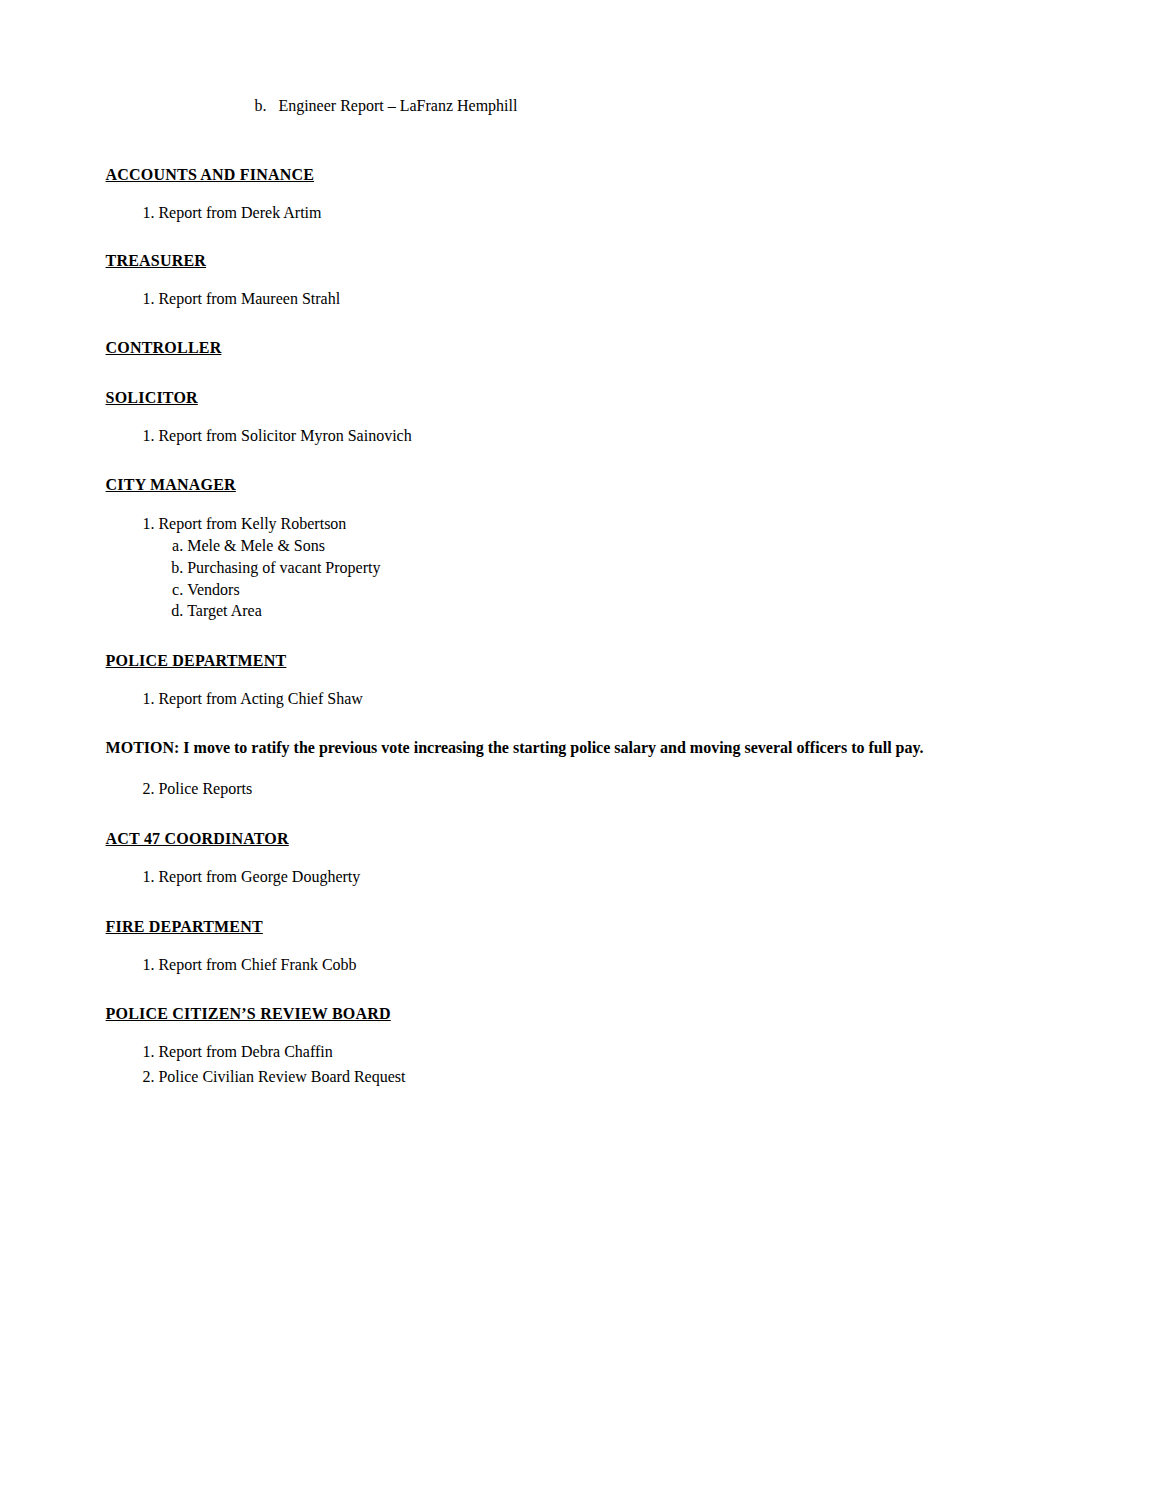b. Engineer Report – LaFranz Hemphill
ACCOUNTS AND FINANCE
Report from Derek Artim
TREASURER
Report from Maureen Strahl
CONTROLLER
SOLICITOR
Report from Solicitor Myron Sainovich
CITY MANAGER
Report from Kelly Robertson
Mele & Mele & Sons
Purchasing of vacant Property
Vendors
Target Area
POLICE DEPARTMENT
Report from Acting Chief Shaw
MOTION: I move to ratify the previous vote increasing the starting police salary and moving several officers to full pay.
Police Reports
ACT 47 COORDINATOR
Report from George Dougherty
FIRE DEPARTMENT
Report from Chief Frank Cobb
POLICE CITIZEN’S REVIEW BOARD
Report from Debra Chaffin
Police Civilian Review Board Request